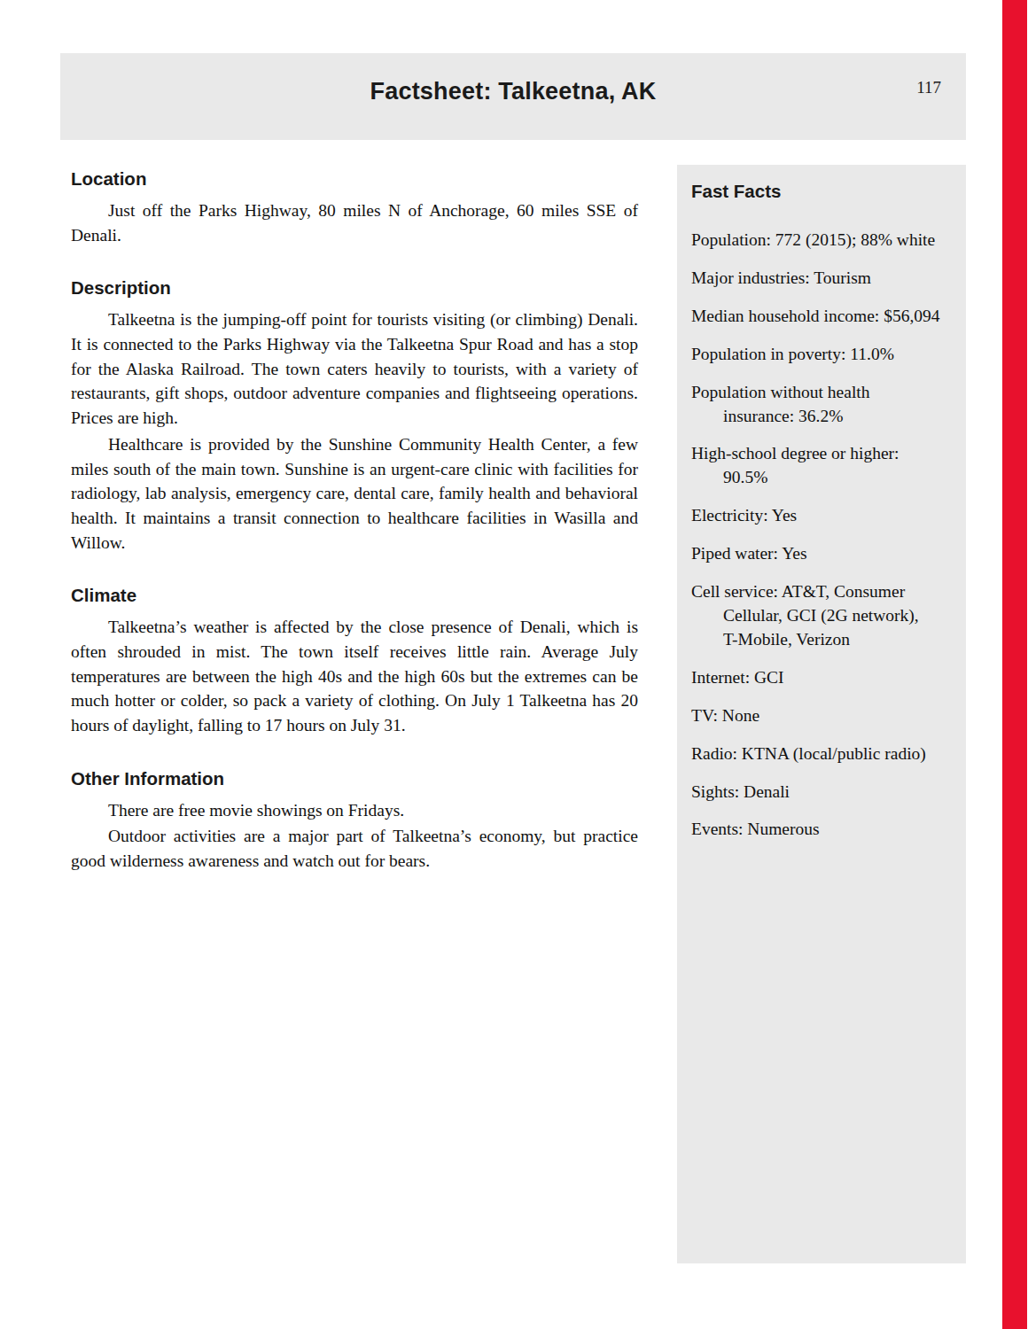Factsheet: Talkeetna, AK
117
Location
Just off the Parks Highway, 80 miles N of Anchorage, 60 miles SSE of Denali.
Description
Talkeetna is the jumping-off point for tourists visiting (or climbing) Denali. It is connected to the Parks Highway via the Talkeetna Spur Road and has a stop for the Alaska Railroad. The town caters heavily to tourists, with a variety of restaurants, gift shops, outdoor adventure companies and flightseeing operations. Prices are high.
Healthcare is provided by the Sunshine Community Health Center, a few miles south of the main town. Sunshine is an urgent-care clinic with facilities for radiology, lab analysis, emergency care, dental care, family health and behavioral health. It maintains a transit connection to healthcare facilities in Wasilla and Willow.
Climate
Talkeetna’s weather is affected by the close presence of Denali, which is often shrouded in mist. The town itself receives little rain. Average July temperatures are between the high 40s and the high 60s but the extremes can be much hotter or colder, so pack a variety of clothing. On July 1 Talkeetna has 20 hours of daylight, falling to 17 hours on July 31.
Other Information
There are free movie showings on Fridays.
Outdoor activities are a major part of Talkeetna’s economy, but practice good wilderness awareness and watch out for bears.
Fast Facts
Population: 772 (2015); 88% white
Major industries: Tourism
Median household income: $56,094
Population in poverty: 11.0%
Population without healthinsurance: 36.2%
High-school degree or higher:90.5%
Electricity: Yes
Piped water: Yes
Cell service: AT&T, ConsumerCellular, GCI (2G network), T-Mobile, Verizon
Internet: GCI
TV: None
Radio: KTNA (local/public radio)
Sights: Denali
Events: Numerous